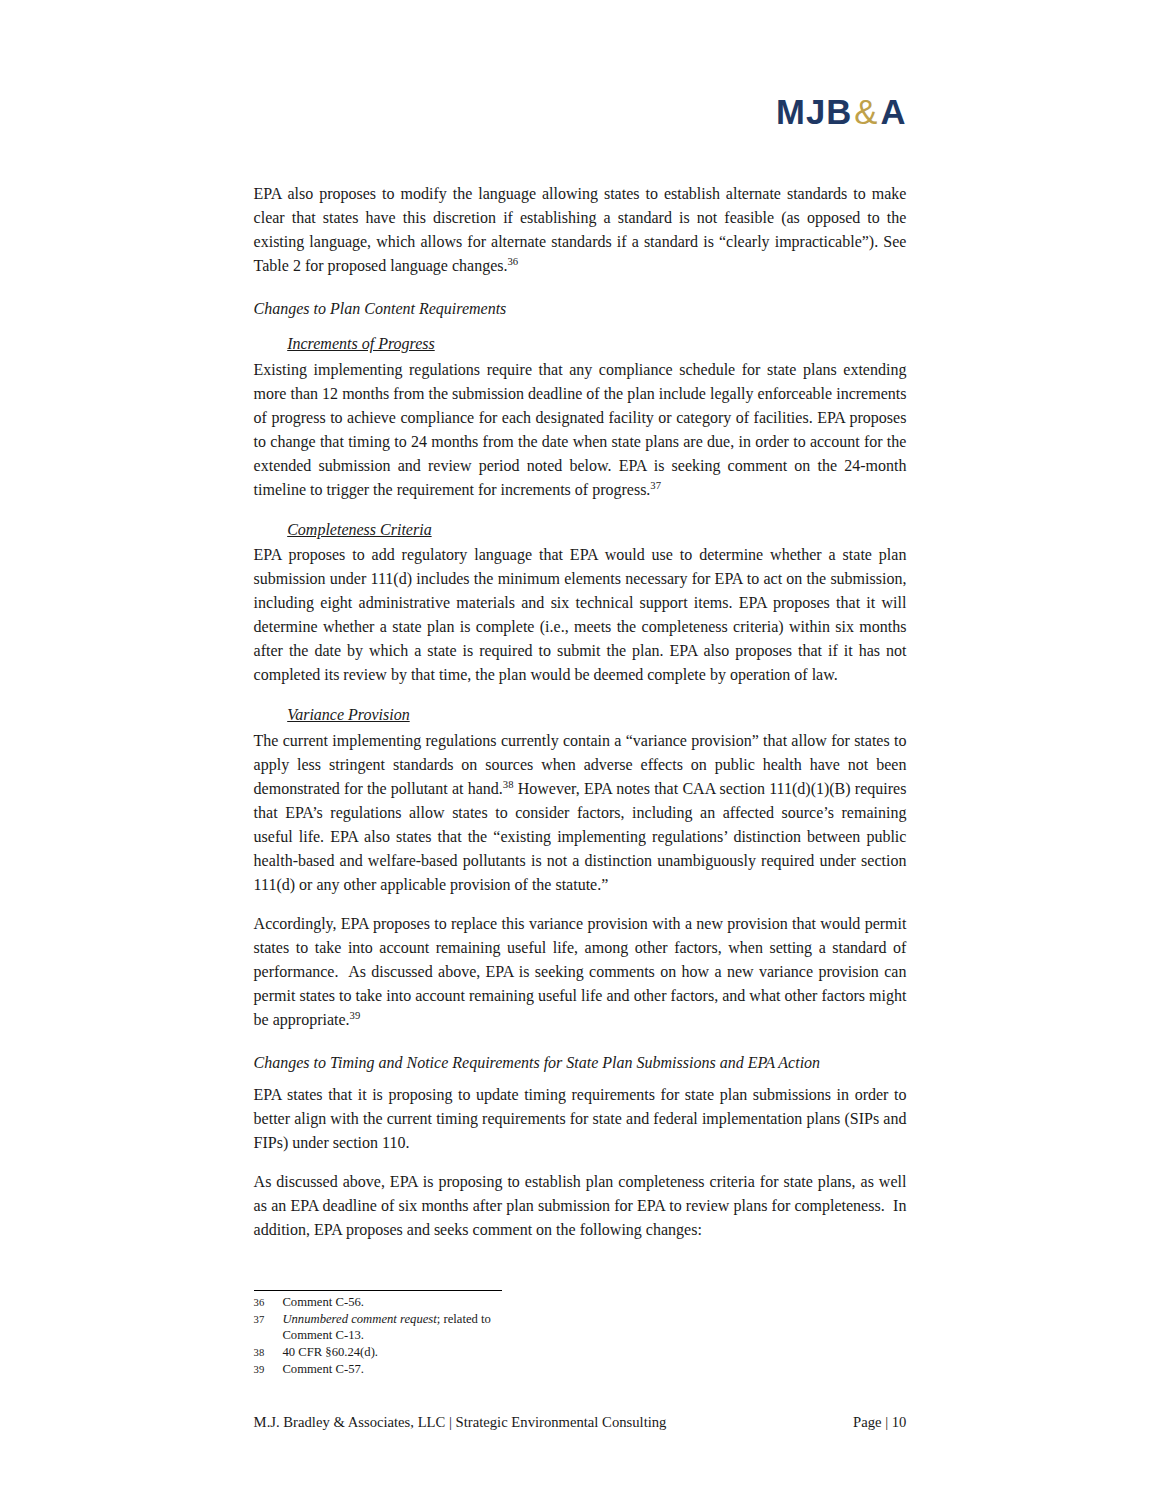MJB&A
EPA also proposes to modify the language allowing states to establish alternate standards to make clear that states have this discretion if establishing a standard is not feasible (as opposed to the existing language, which allows for alternate standards if a standard is “clearly impracticable”). See Table 2 for proposed language changes.36
Changes to Plan Content Requirements
Increments of Progress
Existing implementing regulations require that any compliance schedule for state plans extending more than 12 months from the submission deadline of the plan include legally enforceable increments of progress to achieve compliance for each designated facility or category of facilities. EPA proposes to change that timing to 24 months from the date when state plans are due, in order to account for the extended submission and review period noted below. EPA is seeking comment on the 24-month timeline to trigger the requirement for increments of progress.37
Completeness Criteria
EPA proposes to add regulatory language that EPA would use to determine whether a state plan submission under 111(d) includes the minimum elements necessary for EPA to act on the submission, including eight administrative materials and six technical support items. EPA proposes that it will determine whether a state plan is complete (i.e., meets the completeness criteria) within six months after the date by which a state is required to submit the plan. EPA also proposes that if it has not completed its review by that time, the plan would be deemed complete by operation of law.
Variance Provision
The current implementing regulations currently contain a “variance provision” that allow for states to apply less stringent standards on sources when adverse effects on public health have not been demonstrated for the pollutant at hand.38 However, EPA notes that CAA section 111(d)(1)(B) requires that EPA’s regulations allow states to consider factors, including an affected source’s remaining useful life. EPA also states that the “existing implementing regulations’ distinction between public health-based and welfare-based pollutants is not a distinction unambiguously required under section 111(d) or any other applicable provision of the statute.”
Accordingly, EPA proposes to replace this variance provision with a new provision that would permit states to take into account remaining useful life, among other factors, when setting a standard of performance. As discussed above, EPA is seeking comments on how a new variance provision can permit states to take into account remaining useful life and other factors, and what other factors might be appropriate.39
Changes to Timing and Notice Requirements for State Plan Submissions and EPA Action
EPA states that it is proposing to update timing requirements for state plan submissions in order to better align with the current timing requirements for state and federal implementation plans (SIPs and FIPs) under section 110.
As discussed above, EPA is proposing to establish plan completeness criteria for state plans, as well as an EPA deadline of six months after plan submission for EPA to review plans for completeness. In addition, EPA proposes and seeks comment on the following changes:
36 Comment C-56.
37 Unnumbered comment request; related to Comment C-13.
3840 CFR §60.24(d).
39 Comment C-57.
M.J. Bradley & Associates, LLC | Strategic Environmental Consulting Page | 10